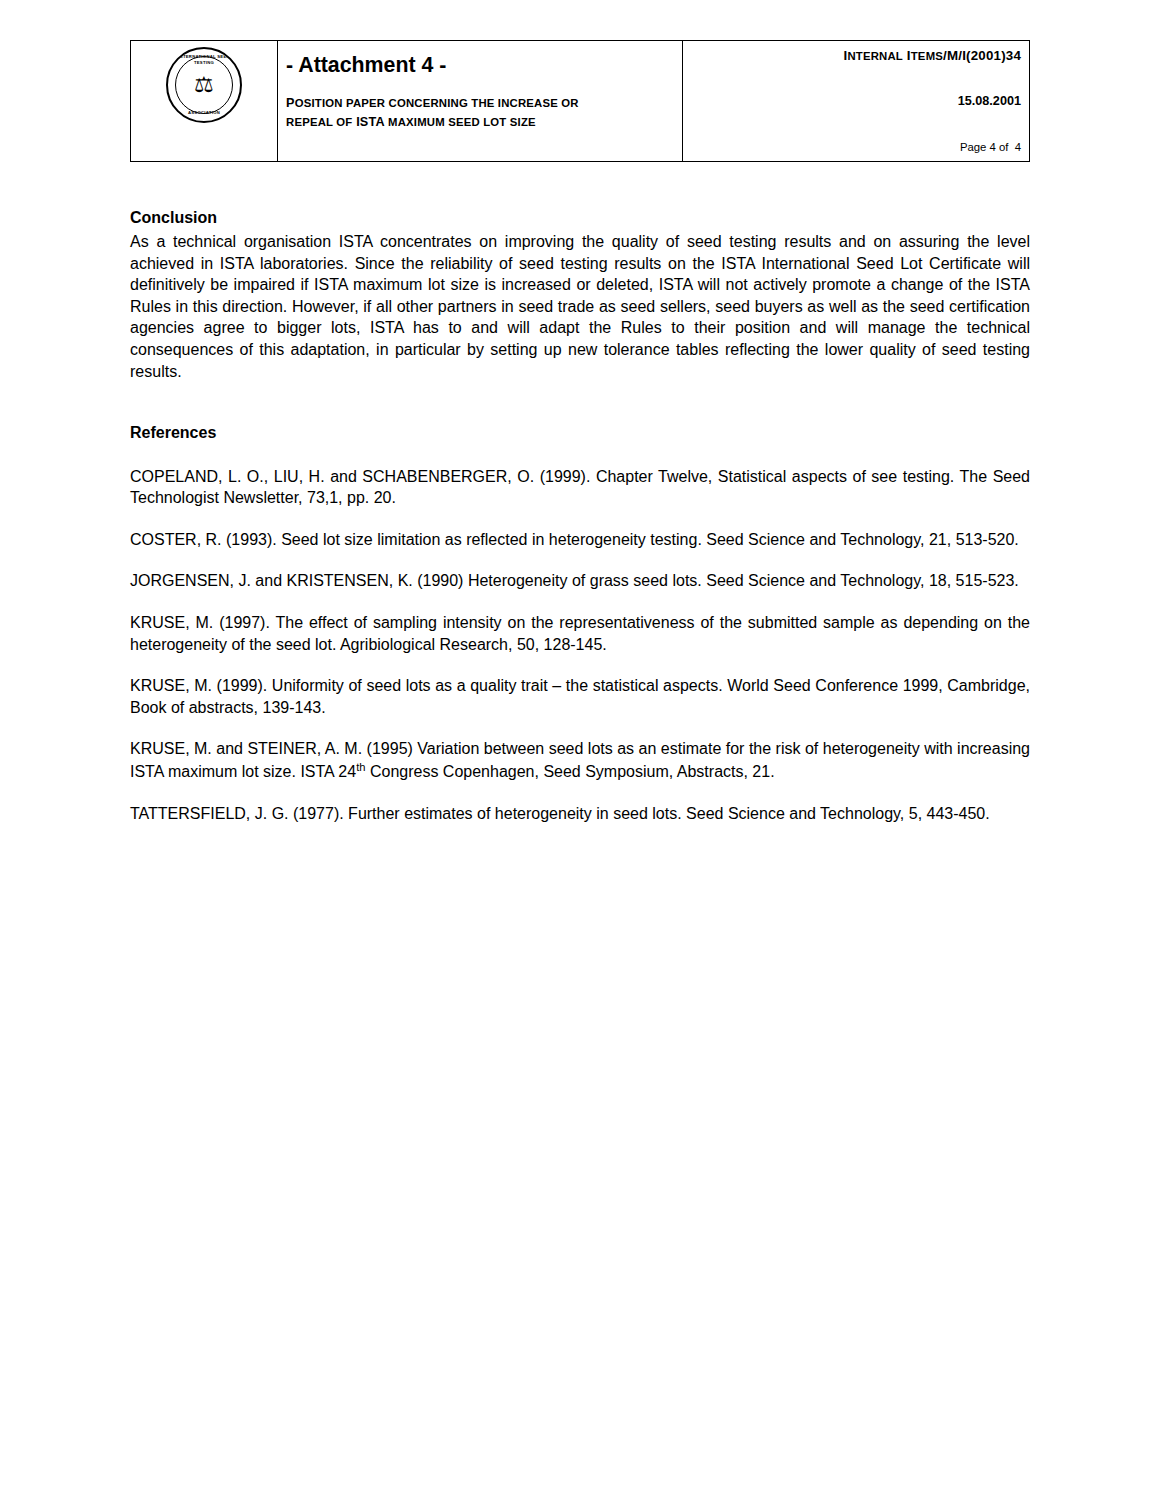| INTERNATIONAL SEED TESTING ⚖ ASSOCIATION | - Attachment 4 - P OSITION PAPER CONCERNING THE INCREASE OR REPEAL OF ISTA MAXIMUM SEED LOT SIZE | I NTERNAL I TEMS /M/I(2001)34 15.08.2001 Page 4 of 4 |
Conclusion
As a technical organisation ISTA concentrates on improving the quality of seed testing results and on assuring the level achieved in ISTA laboratories. Since the reliability of seed testing results on the ISTA International Seed Lot Certificate will definitively be impaired if ISTA maximum lot size is increased or deleted, ISTA will not actively promote a change of the ISTA Rules in this direction. However, if all other partners in seed trade as seed sellers, seed buyers as well as the seed certification agencies agree to bigger lots, ISTA has to and will adapt the Rules to their position and will manage the technical consequences of this adaptation, in particular by setting up new tolerance tables reflecting the lower quality of seed testing results.
References
COPELAND, L. O., LIU, H. and SCHABENBERGER, O. (1999). Chapter Twelve, Statistical aspects of see testing. The Seed Technologist Newsletter, 73,1, pp. 20.
COSTER, R. (1993). Seed lot size limitation as reflected in heterogeneity testing. Seed Science and Technology, 21, 513-520.
JORGENSEN, J. and KRISTENSEN, K. (1990) Heterogeneity of grass seed lots. Seed Science and Technology, 18, 515-523.
KRUSE, M. (1997). The effect of sampling intensity on the representativeness of the submitted sample as depending on the heterogeneity of the seed lot. Agribiological Research, 50, 128-145.
KRUSE, M. (1999). Uniformity of seed lots as a quality trait – the statistical aspects. World Seed Conference 1999, Cambridge, Book of abstracts, 139-143.
KRUSE, M. and STEINER, A. M. (1995) Variation between seed lots as an estimate for the risk of heterogeneity with increasing ISTA maximum lot size. ISTA 24th Congress Copenhagen, Seed Symposium, Abstracts, 21.
TATTERSFIELD, J. G. (1977). Further estimates of heterogeneity in seed lots. Seed Science and Technology, 5, 443-450.